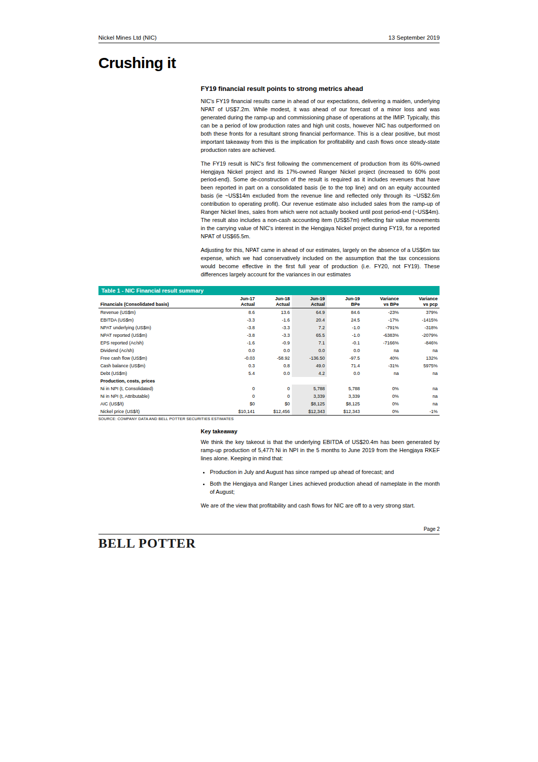Nickel Mines Ltd (NIC)
13 September 2019
Crushing it
FY19 financial result points to strong metrics ahead
NIC's FY19 financial results came in ahead of our expectations, delivering a maiden, underlying NPAT of US$7.2m. While modest, it was ahead of our forecast of a minor loss and was generated during the ramp-up and commissioning phase of operations at the IMIP. Typically, this can be a period of low production rates and high unit costs, however NIC has outperformed on both these fronts for a resultant strong financial performance. This is a clear positive, but most important takeaway from this is the implication for profitability and cash flows once steady-state production rates are achieved.
The FY19 result is NIC's first following the commencement of production from its 60%-owned Hengjaya Nickel project and its 17%-owned Ranger Nickel project (increased to 60% post period-end). Some de-construction of the result is required as it includes revenues that have been reported in part on a consolidated basis (ie to the top line) and on an equity accounted basis (ie ~US$14m excluded from the revenue line and reflected only through its ~US$2.6m contribution to operating profit). Our revenue estimate also included sales from the ramp-up of Ranger Nickel lines, sales from which were not actually booked until post period-end (~US$4m). The result also includes a non-cash accounting item (US$57m) reflecting fair value movements in the carrying value of NIC's interest in the Hengjaya Nickel project during FY19, for a reported NPAT of US$65.5m.
Adjusting for this, NPAT came in ahead of our estimates, largely on the absence of a US$6m tax expense, which we had conservatively included on the assumption that the tax concessions would become effective in the first full year of production (i.e. FY20, not FY19). These differences largely account for the variances in our estimates
Table 1 - NIC Financial result summary
| Financials (Consolidated basis) | Jun-17 Actual | Jun-18 Actual | Jun-19 Actual | Jun-19 BPe | Variance vs BPe | Variance vs pcp |
| --- | --- | --- | --- | --- | --- | --- |
| Revenue (US$m) | 8.6 | 13.6 | 64.9 | 84.6 | -23% | 379% |
| EBITDA (US$m) | -3.3 | -1.6 | 20.4 | 24.5 | -17% | -1415% |
| NPAT underlying (US$m) | -3.8 | -3.3 | 7.2 | -1.0 | -791% | -318% |
| NPAT reported (US$m) | -3.8 | -3.3 | 65.5 | -1.0 | -6383% | -2079% |
| EPS reported (Ac/sh) | -1.6 | -0.9 | 7.1 | -0.1 | -7166% | -846% |
| Dividend (Ac/sh) | 0.0 | 0.0 | 0.0 | 0.0 | na | na |
| Free cash flow (US$m) | -0.03 | -58.92 | -136.50 | -97.5 | 40% | 132% |
| Cash balance (US$m) | 0.3 | 0.8 | 49.0 | 71.4 | -31% | 5975% |
| Debt (US$m) | 5.4 | 0.0 | 4.2 | 0.0 | na | na |
| Production, costs, prices |
| Ni in NPI (t, Consolidated) | 0 | 0 | 5,788 | 5,788 | 0% | na |
| Ni in NPI (t, Attributable) | 0 | 0 | 3,339 | 3,339 | 0% | na |
| AIC (US$/t) | $0 | $0 | $8,125 | $8,125 | 0% | na |
| Nickel price (US$/t) | $10,141 | $12,456 | $12,343 | $12,343 | 0% | -1% |
SOURCE: COMPANY DATA AND BELL POTTER SECURITIES ESTIMATES
Key takeaway
We think the key takeout is that the underlying EBITDA of US$20.4m has been generated by ramp-up production of 5,477t Ni in NPI in the 5 months to June 2019 from the Hengjaya RKEF lines alone. Keeping in mind that:
Production in July and August has since ramped up ahead of forecast; and
Both the Hengjaya and Ranger Lines achieved production ahead of nameplate in the month of August;
We are of the view that profitability and cash flows for NIC are off to a very strong start.
Page 2
BELL POTTER